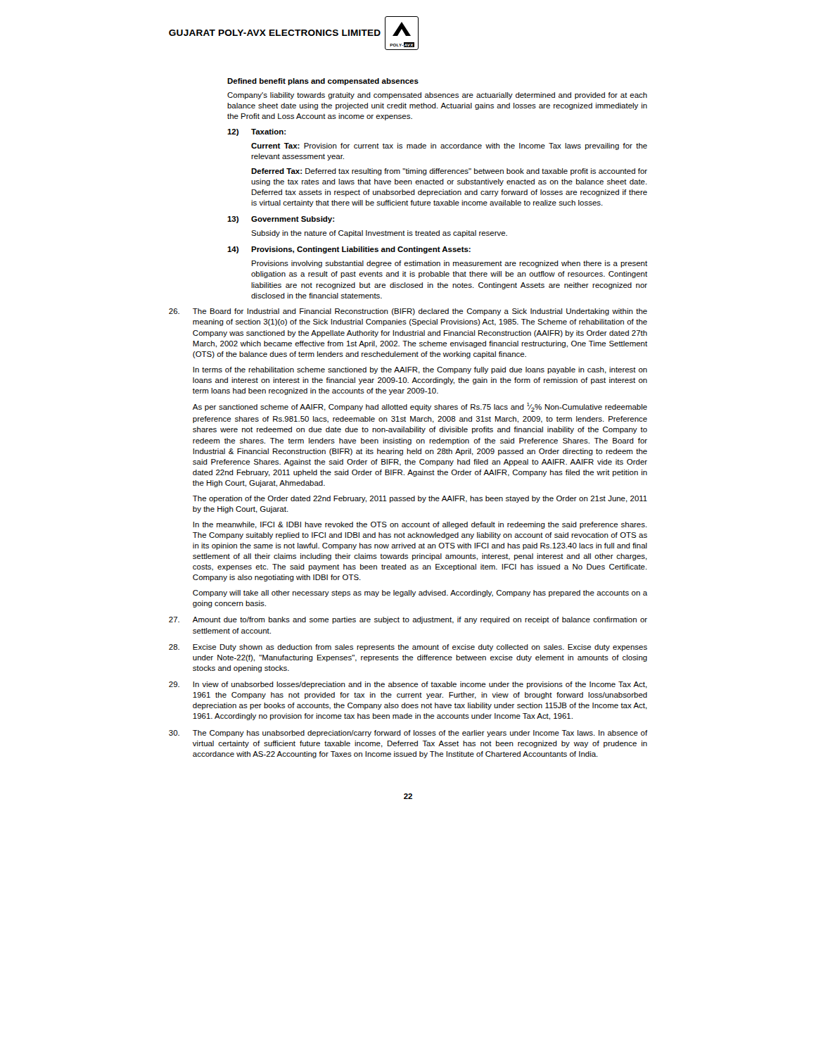GUJARAT POLY-AVX ELECTRONICS LIMITED
POLY-AVX
Defined benefit plans and compensated absences
Company's liability towards gratuity and compensated absences are actuarially determined and provided for at each balance sheet date using the projected unit credit method. Actuarial gains and losses are recognized immediately in the Profit and Loss Account as income or expenses.
12)
Taxation:
Current Tax: Provision for current tax is made in accordance with the Income Tax laws prevailing for the relevant assessment year.
Deferred Tax: Deferred tax resulting from "timing differences" between book and taxable profit is accounted for using the tax rates and laws that have been enacted or substantively enacted as on the balance sheet date. Deferred tax assets in respect of unabsorbed depreciation and carry forward of losses are recognized if there is virtual certainty that there will be sufficient future taxable income available to realize such losses.
13)
Government Subsidy:
Subsidy in the nature of Capital Investment is treated as capital reserve.
14)
Provisions, Contingent Liabilities and Contingent Assets:
Provisions involving substantial degree of estimation in measurement are recognized when there is a present obligation as a result of past events and it is probable that there will be an outflow of resources. Contingent liabilities are not recognized but are disclosed in the notes. Contingent Assets are neither recognized nor disclosed in the financial statements.
26.
The Board for Industrial and Financial Reconstruction (BIFR) declared the Company a Sick Industrial Undertaking within the meaning of section 3(1)(o) of the Sick Industrial Companies (Special Provisions) Act, 1985. The Scheme of rehabilitation of the Company was sanctioned by the Appellate Authority for Industrial and Financial Reconstruction (AAIFR) by its Order dated 27th March, 2002 which became effective from 1st April, 2002. The scheme envisaged financial restructuring, One Time Settlement (OTS) of the balance dues of term lenders and reschedulement of the working capital finance.
In terms of the rehabilitation scheme sanctioned by the AAIFR, the Company fully paid due loans payable in cash, interest on loans and interest on interest in the financial year 2009-10. Accordingly, the gain in the form of remission of past interest on term loans had been recognized in the accounts of the year 2009-10.
As per sanctioned scheme of AAIFR, Company had allotted equity shares of Rs.75 lacs and 1⁄2% Non-Cumulative redeemable preference shares of Rs.981.50 lacs, redeemable on 31st March, 2008 and 31st March, 2009, to term lenders. Preference shares were not redeemed on due date due to non-availability of divisible profits and financial inability of the Company to redeem the shares. The term lenders have been insisting on redemption of the said Preference Shares. The Board for Industrial & Financial Reconstruction (BIFR) at its hearing held on 28th April, 2009 passed an Order directing to redeem the said Preference Shares. Against the said Order of BIFR, the Company had filed an Appeal to AAIFR. AAIFR vide its Order dated 22nd February, 2011 upheld the said Order of BIFR. Against the Order of AAIFR, Company has filed the writ petition in the High Court, Gujarat, Ahmedabad.
The operation of the Order dated 22nd February, 2011 passed by the AAIFR, has been stayed by the Order on 21st June, 2011 by the High Court, Gujarat.
In the meanwhile, IFCI & IDBI have revoked the OTS on account of alleged default in redeeming the said preference shares. The Company suitably replied to IFCI and IDBI and has not acknowledged any liability on account of said revocation of OTS as in its opinion the same is not lawful. Company has now arrived at an OTS with IFCI and has paid Rs.123.40 lacs in full and final settlement of all their claims including their claims towards principal amounts, interest, penal interest and all other charges, costs, expenses etc. The said payment has been treated as an Exceptional item. IFCI has issued a No Dues Certificate. Company is also negotiating with IDBI for OTS.
Company will take all other necessary steps as may be legally advised. Accordingly, Company has prepared the accounts on a going concern basis.
27.
Amount due to/from banks and some parties are subject to adjustment, if any required on receipt of balance confirmation or settlement of account.
28.
Excise Duty shown as deduction from sales represents the amount of excise duty collected on sales. Excise duty expenses under Note-22(f), "Manufacturing Expenses", represents the difference between excise duty element in amounts of closing stocks and opening stocks.
29.
In view of unabsorbed losses/depreciation and in the absence of taxable income under the provisions of the Income Tax Act, 1961 the Company has not provided for tax in the current year. Further, in view of brought forward loss/unabsorbed depreciation as per books of accounts, the Company also does not have tax liability under section 115JB of the Income tax Act, 1961. Accordingly no provision for income tax has been made in the accounts under Income Tax Act, 1961.
30.
The Company has unabsorbed depreciation/carry forward of losses of the earlier years under Income Tax laws. In absence of virtual certainty of sufficient future taxable income, Deferred Tax Asset has not been recognized by way of prudence in accordance with AS-22 Accounting for Taxes on Income issued by The Institute of Chartered Accountants of India.
22